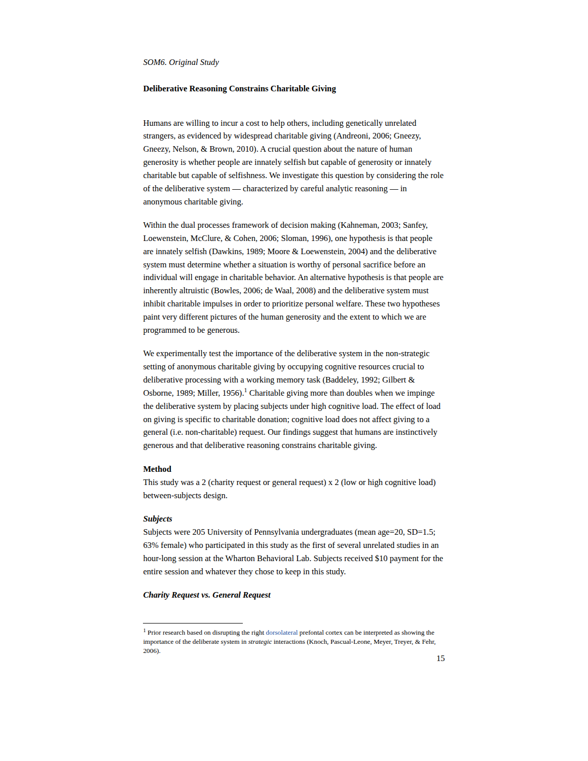SOM6. Original Study
Deliberative Reasoning Constrains Charitable Giving
Humans are willing to incur a cost to help others, including genetically unrelated strangers, as evidenced by widespread charitable giving (Andreoni, 2006; Gneezy, Gneezy, Nelson, & Brown, 2010). A crucial question about the nature of human generosity is whether people are innately selfish but capable of generosity or innately charitable but capable of selfishness. We investigate this question by considering the role of the deliberative system — characterized by careful analytic reasoning — in anonymous charitable giving.
Within the dual processes framework of decision making (Kahneman, 2003; Sanfey, Loewenstein, McClure, & Cohen, 2006; Sloman, 1996), one hypothesis is that people are innately selfish (Dawkins, 1989; Moore & Loewenstein, 2004) and the deliberative system must determine whether a situation is worthy of personal sacrifice before an individual will engage in charitable behavior. An alternative hypothesis is that people are inherently altruistic (Bowles, 2006; de Waal, 2008) and the deliberative system must inhibit charitable impulses in order to prioritize personal welfare. These two hypotheses paint very different pictures of the human generosity and the extent to which we are programmed to be generous.
We experimentally test the importance of the deliberative system in the non-strategic setting of anonymous charitable giving by occupying cognitive resources crucial to deliberative processing with a working memory task (Baddeley, 1992; Gilbert & Osborne, 1989; Miller, 1956).1 Charitable giving more than doubles when we impinge the deliberative system by placing subjects under high cognitive load. The effect of load on giving is specific to charitable donation; cognitive load does not affect giving to a general (i.e. non-charitable) request. Our findings suggest that humans are instinctively generous and that deliberative reasoning constrains charitable giving.
Method
This study was a 2 (charity request or general request) x 2 (low or high cognitive load) between-subjects design.
Subjects
Subjects were 205 University of Pennsylvania undergraduates (mean age=20, SD=1.5; 63% female) who participated in this study as the first of several unrelated studies in an hour-long session at the Wharton Behavioral Lab. Subjects received $10 payment for the entire session and whatever they chose to keep in this study.
Charity Request vs. General Request
1 Prior research based on disrupting the right dorsolateral prefontal cortex can be interpreted as showing the importance of the deliberate system in strategic interactions (Knoch, Pascual-Leone, Meyer, Treyer, & Fehr, 2006).
15